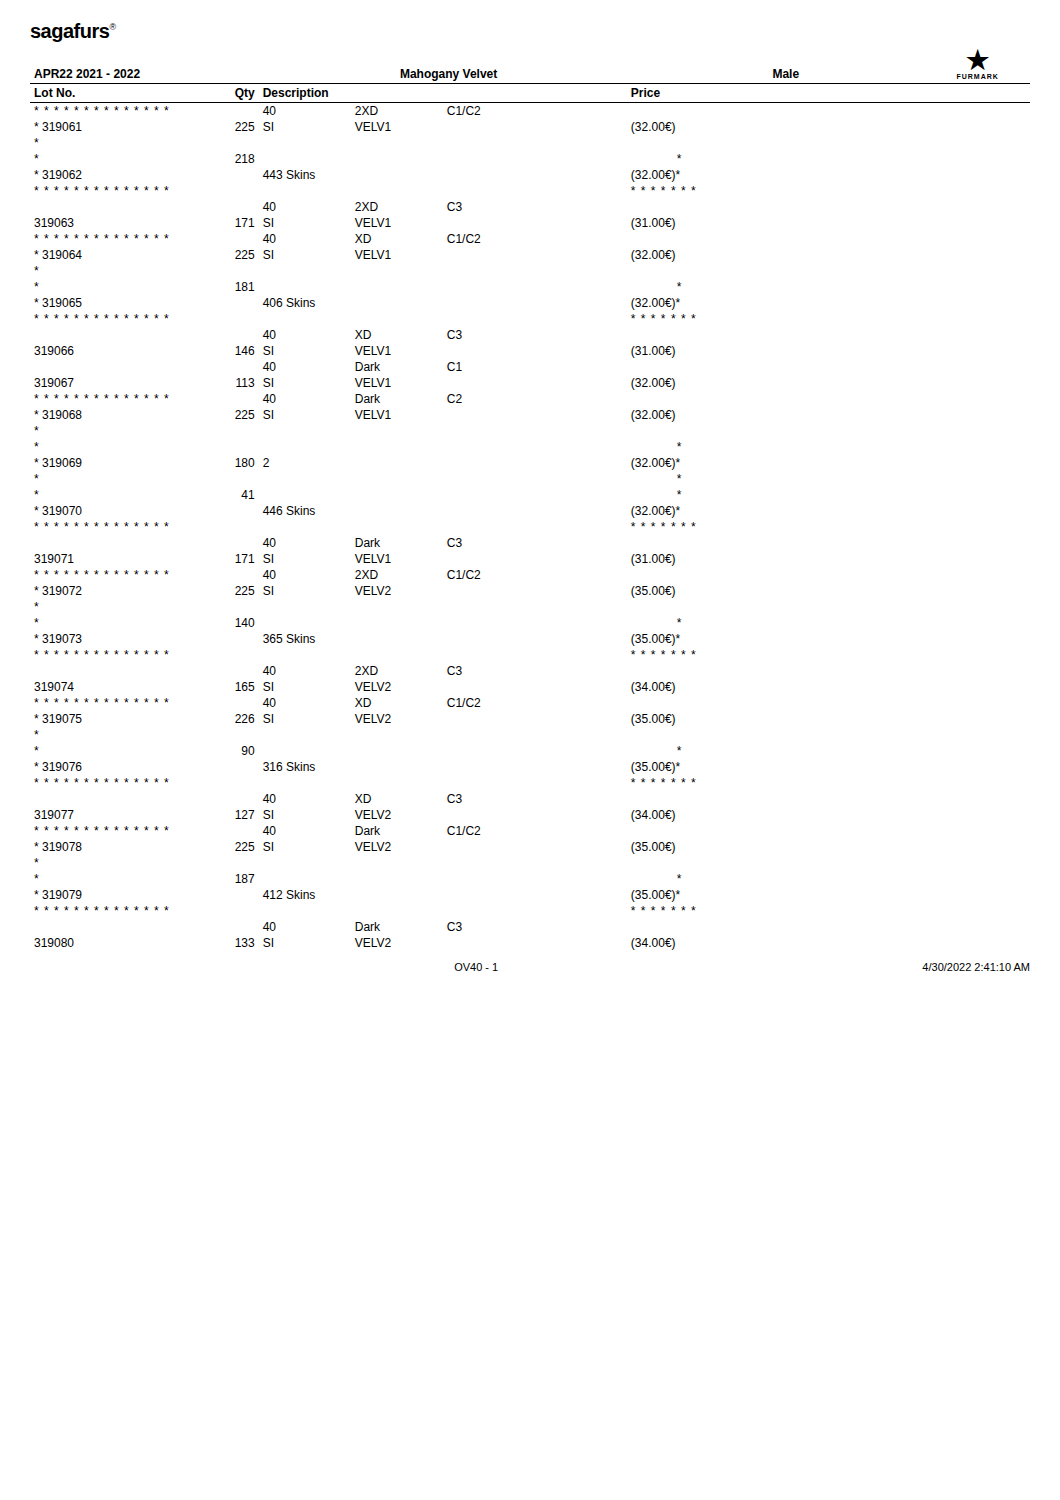sagafurs®
| APR22 2021 - 2022 | Mahogany Velvet | Male | ★ FURMARK |
| Lot No. | Qty | Description | Price | |
| --- | --- | --- | --- | --- |
| * * * * * * * * * * * * * * | | 40 | 2XD | C1/C2 | | | |
| * 319061 | 225 | SI | VELV1 | | | (32.00€) | |
| * | | | | | | | |
| * | 218 | | | | | * | |
| * 319062 | | 443 Skins | | (32.00€)* | |
| * * * * * * * * * * * * * * | | | | | | * * * * * * * | |
| | | 40 | 2XD | C3 | | | |
| 319063 | 171 | SI | VELV1 | | | (31.00€) | |
| * * * * * * * * * * * * * * | | 40 | XD | C1/C2 | | | |
| * 319064 | 225 | SI | VELV1 | | | (32.00€) | |
| * | | | | | | | |
| * | 181 | | | | | * | |
| * 319065 | | 406 Skins | | (32.00€)* | |
| * * * * * * * * * * * * * * | | | | | | * * * * * * * | |
| | | 40 | XD | C3 | | | |
| 319066 | 146 | SI | VELV1 | | | (31.00€) | |
| | | 40 | Dark | C1 | | | |
| 319067 | 113 | SI | VELV1 | | | (32.00€) | |
| * * * * * * * * * * * * * * | | 40 | Dark | C2 | | | |
| * 319068 | 225 | SI | VELV1 | | | (32.00€) | |
| * | | | | | | | |
| * | | | | | | * | |
| * 319069 | 180 | 2 | | (32.00€)* | |
| * | | | | | | * | |
| * | 41 | | | | | * | |
| * 319070 | | 446 Skins | | (32.00€)* | |
| * * * * * * * * * * * * * * | | | | | | * * * * * * * | |
| | | 40 | Dark | C3 | | | |
| 319071 | 171 | SI | VELV1 | | | (31.00€) | |
| * * * * * * * * * * * * * * | | 40 | 2XD | C1/C2 | | | |
| * 319072 | 225 | SI | VELV2 | | | (35.00€) | |
| * | | | | | | | |
| * | 140 | | | | | * | |
| * 319073 | | 365 Skins | | (35.00€)* | |
| * * * * * * * * * * * * * * | | | | | | * * * * * * * | |
| | | 40 | 2XD | C3 | | | |
| 319074 | 165 | SI | VELV2 | | | (34.00€) | |
| * * * * * * * * * * * * * * | | 40 | XD | C1/C2 | | | |
| * 319075 | 226 | SI | VELV2 | | | (35.00€) | |
| * | | | | | | | |
| * | 90 | | | | | * | |
| * 319076 | | 316 Skins | | (35.00€)* | |
| * * * * * * * * * * * * * * | | | | | | * * * * * * * | |
| | | 40 | XD | C3 | | | |
| 319077 | 127 | SI | VELV2 | | | (34.00€) | |
| * * * * * * * * * * * * * * | | 40 | Dark | C1/C2 | | | |
| * 319078 | 225 | SI | VELV2 | | | (35.00€) | |
| * | | | | | | | |
| * | 187 | | | | | * | |
| * 319079 | | 412 Skins | | (35.00€)* | |
| * * * * * * * * * * * * * * | | | | | | * * * * * * * | |
| | | 40 | Dark | C3 | | | |
| 319080 | 133 | SI | VELV2 | | | (34.00€) | |
OV40 - 1
4/30/2022 2:41:10 AM